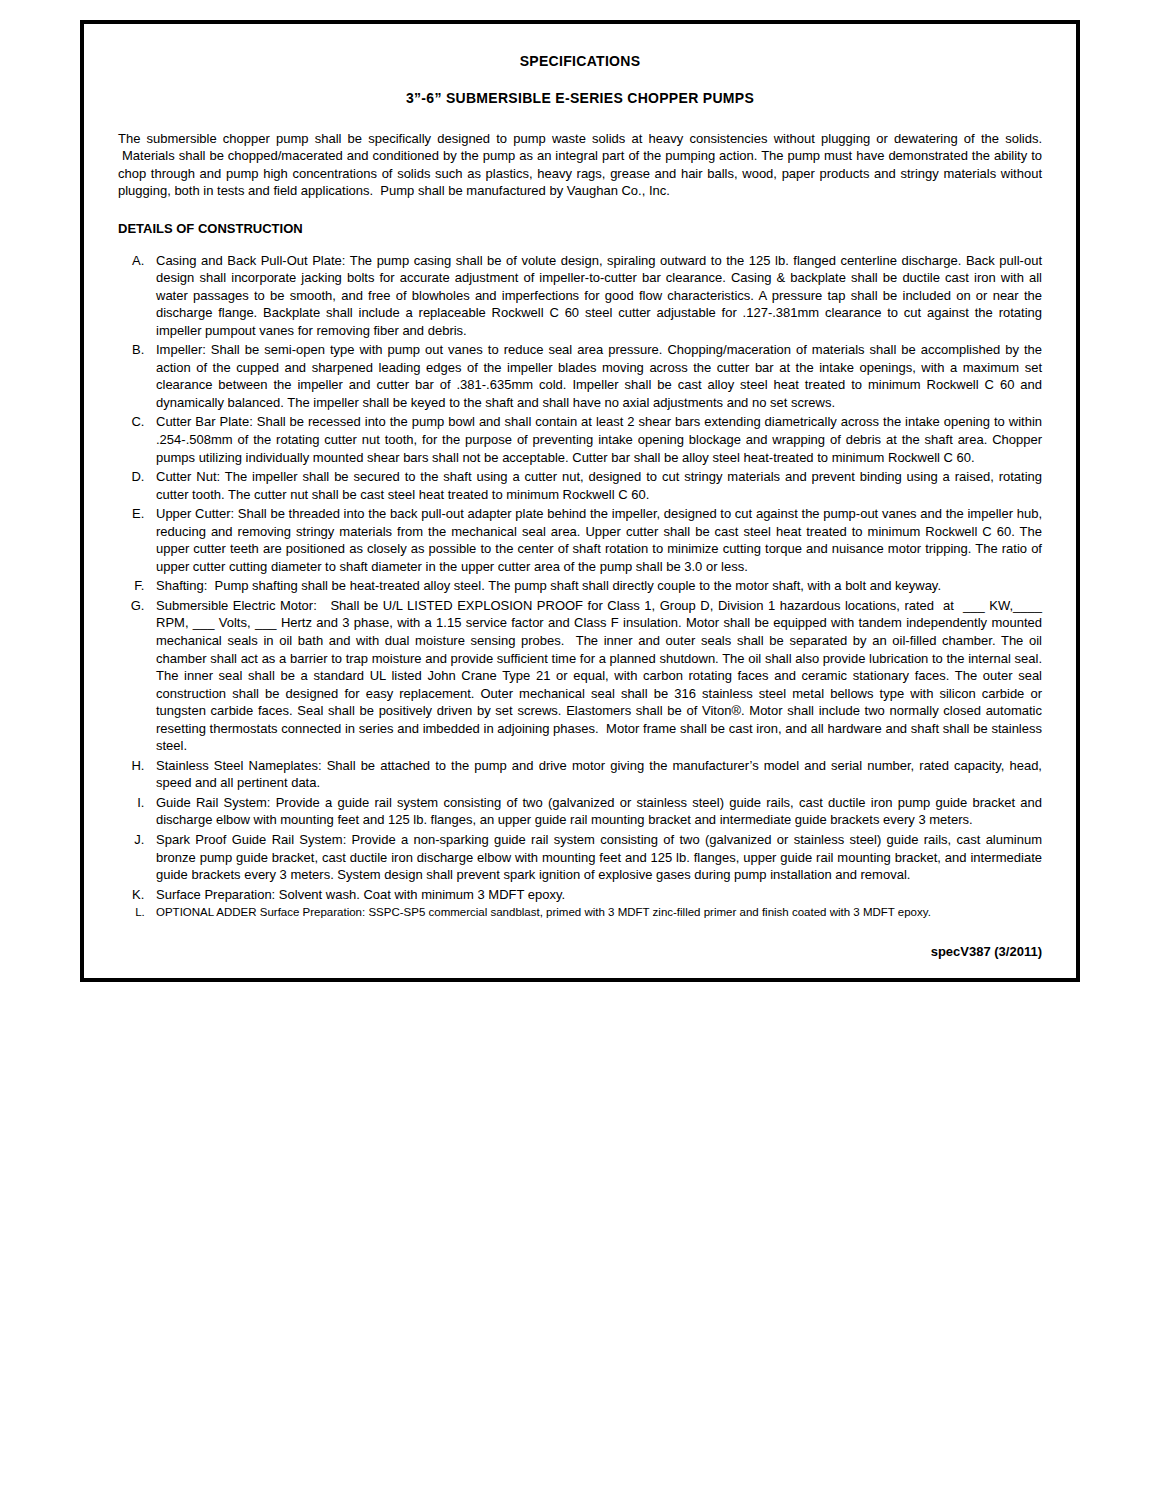SPECIFICATIONS
3”-6” SUBMERSIBLE E-SERIES CHOPPER PUMPS
The submersible chopper pump shall be specifically designed to pump waste solids at heavy consistencies without plugging or dewatering of the solids. Materials shall be chopped/macerated and conditioned by the pump as an integral part of the pumping action. The pump must have demonstrated the ability to chop through and pump high concentrations of solids such as plastics, heavy rags, grease and hair balls, wood, paper products and stringy materials without plugging, both in tests and field applications. Pump shall be manufactured by Vaughan Co., Inc.
DETAILS OF CONSTRUCTION
Casing and Back Pull-Out Plate: The pump casing shall be of volute design, spiraling outward to the 125 lb. flanged centerline discharge. Back pull-out design shall incorporate jacking bolts for accurate adjustment of impeller-to-cutter bar clearance. Casing & backplate shall be ductile cast iron with all water passages to be smooth, and free of blowholes and imperfections for good flow characteristics. A pressure tap shall be included on or near the discharge flange. Backplate shall include a replaceable Rockwell C 60 steel cutter adjustable for .127-.381mm clearance to cut against the rotating impeller pumpout vanes for removing fiber and debris.
Impeller: Shall be semi-open type with pump out vanes to reduce seal area pressure. Chopping/maceration of materials shall be accomplished by the action of the cupped and sharpened leading edges of the impeller blades moving across the cutter bar at the intake openings, with a maximum set clearance between the impeller and cutter bar of .381-.635mm cold. Impeller shall be cast alloy steel heat treated to minimum Rockwell C 60 and dynamically balanced. The impeller shall be keyed to the shaft and shall have no axial adjustments and no set screws.
Cutter Bar Plate: Shall be recessed into the pump bowl and shall contain at least 2 shear bars extending diametrically across the intake opening to within .254-.508mm of the rotating cutter nut tooth, for the purpose of preventing intake opening blockage and wrapping of debris at the shaft area. Chopper pumps utilizing individually mounted shear bars shall not be acceptable. Cutter bar shall be alloy steel heat-treated to minimum Rockwell C 60.
Cutter Nut: The impeller shall be secured to the shaft using a cutter nut, designed to cut stringy materials and prevent binding using a raised, rotating cutter tooth. The cutter nut shall be cast steel heat treated to minimum Rockwell C 60.
Upper Cutter: Shall be threaded into the back pull-out adapter plate behind the impeller, designed to cut against the pump-out vanes and the impeller hub, reducing and removing stringy materials from the mechanical seal area. Upper cutter shall be cast steel heat treated to minimum Rockwell C 60. The upper cutter teeth are positioned as closely as possible to the center of shaft rotation to minimize cutting torque and nuisance motor tripping. The ratio of upper cutter cutting diameter to shaft diameter in the upper cutter area of the pump shall be 3.0 or less.
Shafting: Pump shafting shall be heat-treated alloy steel. The pump shaft shall directly couple to the motor shaft, with a bolt and keyway.
Submersible Electric Motor: Shall be U/L LISTED EXPLOSION PROOF for Class 1, Group D, Division 1 hazardous locations, rated at ___ KW,____ RPM, ___ Volts, ___ Hertz and 3 phase, with a 1.15 service factor and Class F insulation. Motor shall be equipped with tandem independently mounted mechanical seals in oil bath and with dual moisture sensing probes. The inner and outer seals shall be separated by an oil-filled chamber. The oil chamber shall act as a barrier to trap moisture and provide sufficient time for a planned shutdown. The oil shall also provide lubrication to the internal seal. The inner seal shall be a standard UL listed John Crane Type 21 or equal, with carbon rotating faces and ceramic stationary faces. The outer seal construction shall be designed for easy replacement. Outer mechanical seal shall be 316 stainless steel metal bellows type with silicon carbide or tungsten carbide faces. Seal shall be positively driven by set screws. Elastomers shall be of Viton®. Motor shall include two normally closed automatic resetting thermostats connected in series and imbedded in adjoining phases. Motor frame shall be cast iron, and all hardware and shaft shall be stainless steel.
Stainless Steel Nameplates: Shall be attached to the pump and drive motor giving the manufacturer’s model and serial number, rated capacity, head, speed and all pertinent data.
Guide Rail System: Provide a guide rail system consisting of two (galvanized or stainless steel) guide rails, cast ductile iron pump guide bracket and discharge elbow with mounting feet and 125 lb. flanges, an upper guide rail mounting bracket and intermediate guide brackets every 3 meters.
Spark Proof Guide Rail System: Provide a non-sparking guide rail system consisting of two (galvanized or stainless steel) guide rails, cast aluminum bronze pump guide bracket, cast ductile iron discharge elbow with mounting feet and 125 lb. flanges, upper guide rail mounting bracket, and intermediate guide brackets every 3 meters. System design shall prevent spark ignition of explosive gases during pump installation and removal.
Surface Preparation: Solvent wash. Coat with minimum 3 MDFT epoxy.
OPTIONAL ADDER Surface Preparation: SSPC-SP5 commercial sandblast, primed with 3 MDFT zinc-filled primer and finish coated with 3 MDFT epoxy.
specV387 (3/2011)